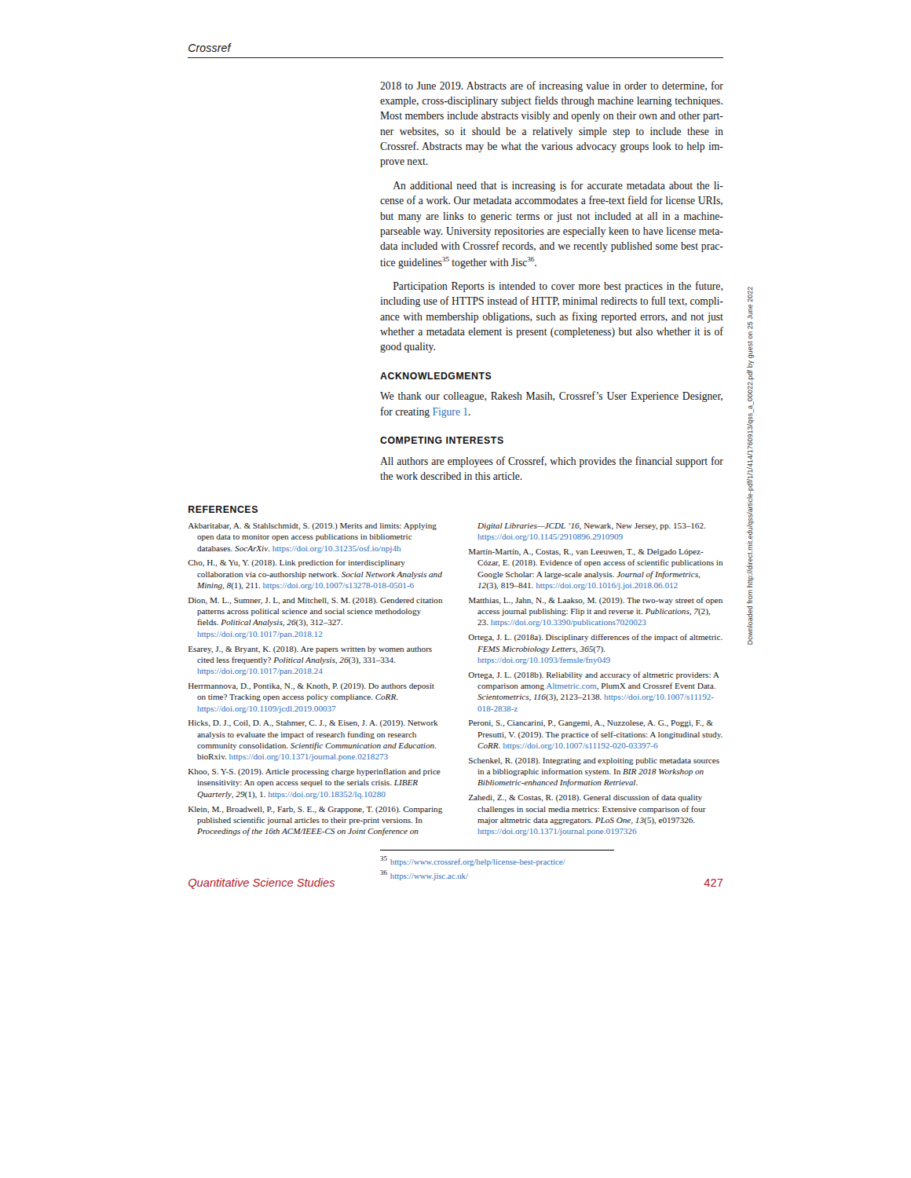Crossref
Downloaded from http://direct.mit.edu/qss/article-pdf/1/1/414/1760913/qss_a_00022.pdf by guest on 25 June 2022
2018 to June 2019. Abstracts are of increasing value in order to determine, for example, cross-disciplinary subject fields through machine learning techniques. Most members include abstracts visibly and openly on their own and other partner websites, so it should be a relatively simple step to include these in Crossref. Abstracts may be what the various advocacy groups look to help improve next.
An additional need that is increasing is for accurate metadata about the license of a work. Our metadata accommodates a free-text field for license URIs, but many are links to generic terms or just not included at all in a machine-parseable way. University repositories are especially keen to have license metadata included with Crossref records, and we recently published some best practice guidelines35 together with Jisc36.
Participation Reports is intended to cover more best practices in the future, including use of HTTPS instead of HTTP, minimal redirects to full text, compliance with membership obligations, such as fixing reported errors, and not just whether a metadata element is present (completeness) but also whether it is of good quality.
ACKNOWLEDGMENTS
We thank our colleague, Rakesh Masih, Crossref’s User Experience Designer, for creating Figure 1.
COMPETING INTERESTS
All authors are employees of Crossref, which provides the financial support for the work described in this article.
REFERENCES
Akbaritabar, A. & Stahlschmidt, S. (2019.) Merits and limits: Applying open data to monitor open access publications in bibliometric databases. SocArXiv. https://doi.org/10.31235/osf.io/npj4h
Cho, H., & Yu, Y. (2018). Link prediction for interdisciplinary collaboration via co-authorship network. Social Network Analysis and Mining, 8(1), 211. https://doi.org/10.1007/s13278-018-0501-6
Dion, M. L., Sumner, J. L, and Mitchell, S. M. (2018). Gendered citation patterns across political science and social science methodology fields. Political Analysis, 26(3), 312–327. https://doi.org/10.1017/pan.2018.12
Esarey, J., & Bryant, K. (2018). Are papers written by women authors cited less frequently? Political Analysis, 26(3), 331–334. https://doi.org/10.1017/pan.2018.24
Herrmannova, D., Pontika, N., & Knoth, P. (2019). Do authors deposit on time? Tracking open access policy compliance. CoRR. https://doi.org/10.1109/jcdl.2019.00037
Hicks, D. J., Coil, D. A., Stahmer, C. J., & Eisen, J. A. (2019). Network analysis to evaluate the impact of research funding on research community consolidation. Scientific Communication and Education. bioRxiv. https://doi.org/10.1371/journal.pone.0218273
Khoo, S. Y-S. (2019). Article processing charge hyperinflation and price insensitivity: An open access sequel to the serials crisis. LIBER Quarterly, 29(1), 1. https://doi.org/10.18352/lq.10280
Klein, M., Broadwell, P., Farb, S. E., & Grappone, T. (2016). Comparing published scientific journal articles to their pre-print versions. In Proceedings of the 16th ACM/IEEE-CS on Joint Conference on Digital Libraries—JCDL ’16, Newark, New Jersey, pp. 153–162. https://doi.org/10.1145/2910896.2910909
Martín-Martín, A., Costas, R., van Leeuwen, T., & Delgado López-Cózar, E. (2018). Evidence of open access of scientific publications in Google Scholar: A large-scale analysis. Journal of Informetrics, 12(3), 819–841. https://doi.org/10.1016/j.joi.2018.06.012
Matthias, L., Jahn, N., & Laakso, M. (2019). The two-way street of open access journal publishing: Flip it and reverse it. Publications, 7(2), 23. https://doi.org/10.3390/publications7020023
Ortega, J. L. (2018a). Disciplinary differences of the impact of altmetric. FEMS Microbiology Letters, 365(7). https://doi.org/10.1093/femsle/fny049
Ortega, J. L. (2018b). Reliability and accuracy of altmetric providers: A comparison among Altmetric.com, PlumX and Crossref Event Data. Scientometrics, 116(3), 2123–2138. https://doi.org/10.1007/s11192-018-2838-z
Peroni, S., Ciancarini, P., Gangemi, A., Nuzzolese, A. G., Poggi, F., & Presutti, V. (2019). The practice of self-citations: A longitudinal study. CoRR. https://doi.org/10.1007/s11192-020-03397-6
Schenkel, R. (2018). Integrating and exploiting public metadata sources in a bibliographic information system. In BIR 2018 Workshop on Bibliometric-enhanced Information Retrieval.
Zahedi, Z., & Costas, R. (2018). General discussion of data quality challenges in social media metrics: Extensive comparison of four major altmetric data aggregators. PLoS One, 13(5), e0197326. https://doi.org/10.1371/journal.pone.0197326
35 https://www.crossref.org/help/license-best-practice/
36 https://www.jisc.ac.uk/
Quantitative Science Studies
427